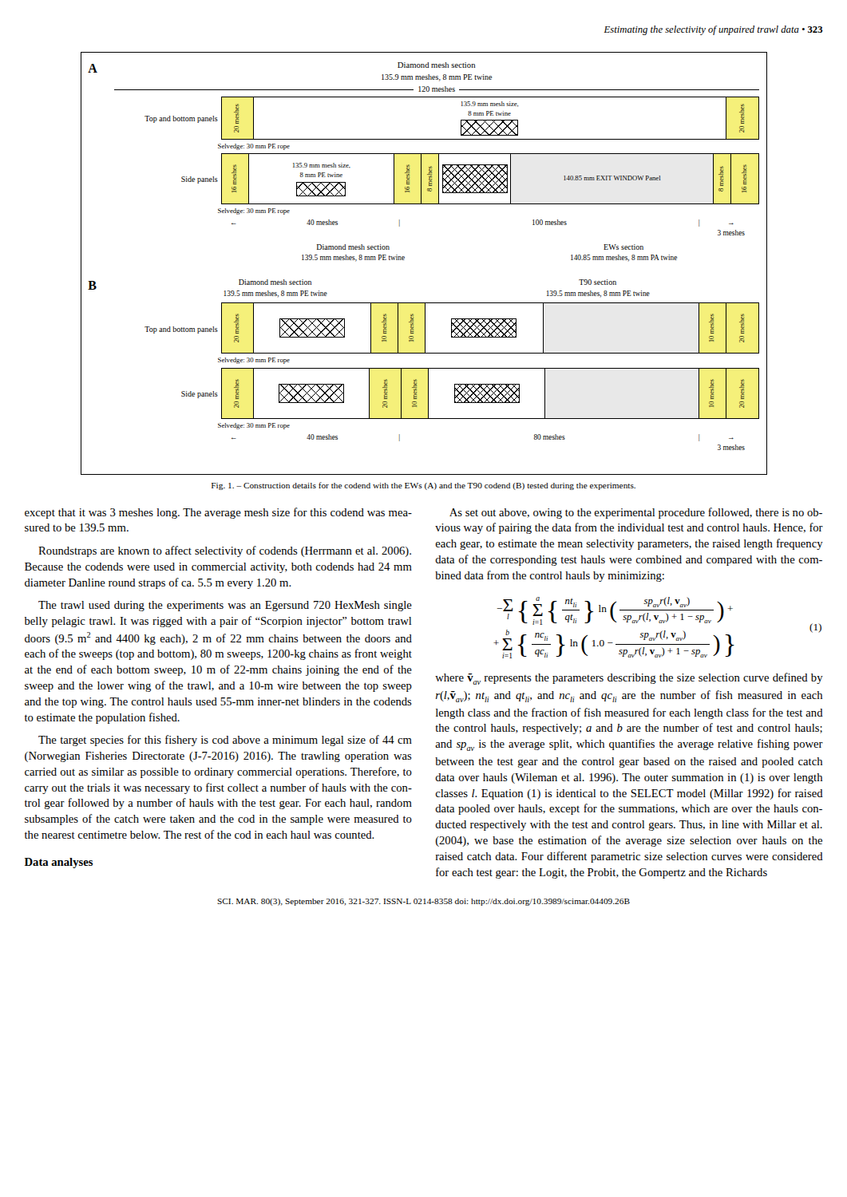Estimating the selectivity of unpaired trawl data • 323
A
Diamond mesh section 135.9 mm meshes, 8 mm PE twine
120 meshes
Top and bottom panels
20 meshes
135.9 mm mesh size,
8 mm PE twine
20 meshes
Selvedge: 30 mm PE rope
Side panels
16 meshes
135.9 mm mesh size,
8 mm PE twine
16 meshes
8 meshes
140.85 mm EXIT WINDOW Panel
8 meshes
16 meshes
Selvedge: 30 mm PE rope
←
40 meshes
|
100 meshes
|
→
3 meshes
Diamond mesh section
139.5 mm meshes, 8 mm PE twine
EWs section
140.85 mm meshes, 8 mm PA twine
B
Diamond mesh section
139.5 mm meshes, 8 mm PE twine
T90 section
139.5 mm meshes, 8 mm PE twine
Top and bottom panels
20 meshes
10 meshes
10 meshes
10 meshes
20 meshes
Selvedge: 30 mm PE rope
Side panels
20 meshes
20 meshes
10 meshes
10 meshes
20 meshes
Selvedge: 30 mm PE rope
←
40 meshes
|
80 meshes
|
→
3 meshes
Fig. 1. – Construction details for the codend with the EWs (A) and the T90 codend (B) tested during the experiments.
except that it was 3 meshes long. The average mesh size for this codend was measured to be 139.5 mm.
Roundstraps are known to affect selectivity of codends (Herrmann et al. 2006). Because the codends were used in commercial activity, both codends had 24 mm diameter Danline round straps of ca. 5.5 m every 1.20 m.
The trawl used during the experiments was an Egersund 720 HexMesh single belly pelagic trawl. It was rigged with a pair of “Scorpion injector” bottom trawl doors (9.5 m2 and 4400 kg each), 2 m of 22 mm chains between the doors and each of the sweeps (top and bottom), 80 m sweeps, 1200-kg chains as front weight at the end of each bottom sweep, 10 m of 22-mm chains joining the end of the sweep and the lower wing of the trawl, and a 10-m wire between the top sweep and the top wing. The control hauls used 55-mm inner-net blinders in the codends to estimate the population fished.
The target species for this fishery is cod above a minimum legal size of 44 cm (Norwegian Fisheries Directorate (J-7-2016) 2016). The trawling operation was carried out as similar as possible to ordinary commercial operations. Therefore, to carry out the trials it was necessary to first collect a number of hauls with the control gear followed by a number of hauls with the test gear. For each haul, random subsamples of the catch were taken and the cod in the sample were measured to the nearest centimetre below. The rest of the cod in each haul was counted.
Data analyses
As set out above, owing to the experimental procedure followed, there is no obvious way of pairing the data from the individual test and control hauls. Hence, for each gear, to estimate the mean selectivity parameters, the raised length frequency data of the corresponding test hauls were combined and compared with the combined data from the control hauls by minimizing:
| − Σ l { a Σ i =1 { nt li qt li } ln ( sp av r ( l , v av ) sp av r ( l , v av ) + 1 − sp av ) + + b Σ i =1 { nc li qc li } ln ( 1.0 − sp av r ( l , v av ) sp av r ( l , v av ) + 1 − sp av ) } | (1) |
where ṽav represents the parameters describing the size selection curve defined by r(l,ṽav); ntli and qtli, and ncli and qcli are the number of fish measured in each length class and the fraction of fish measured for each length class for the test and the control hauls, respectively; a and b are the number of test and control hauls; and spav is the average split, which quantifies the average relative fishing power between the test gear and the control gear based on the raised and pooled catch data over hauls (Wileman et al. 1996). The outer summation in (1) is over length classes l. Equation (1) is identical to the SELECT model (Millar 1992) for raised data pooled over hauls, except for the summations, which are over the hauls conducted respectively with the test and control gears. Thus, in line with Millar et al. (2004), we base the estimation of the average size selection over hauls on the raised catch data. Four different parametric size selection curves were considered for each test gear: the Logit, the Probit, the Gompertz and the Richards
SCI. MAR. 80(3), September 2016, 321-327. ISSN-L 0214-8358 doi: http://dx.doi.org/10.3989/scimar.04409.26B